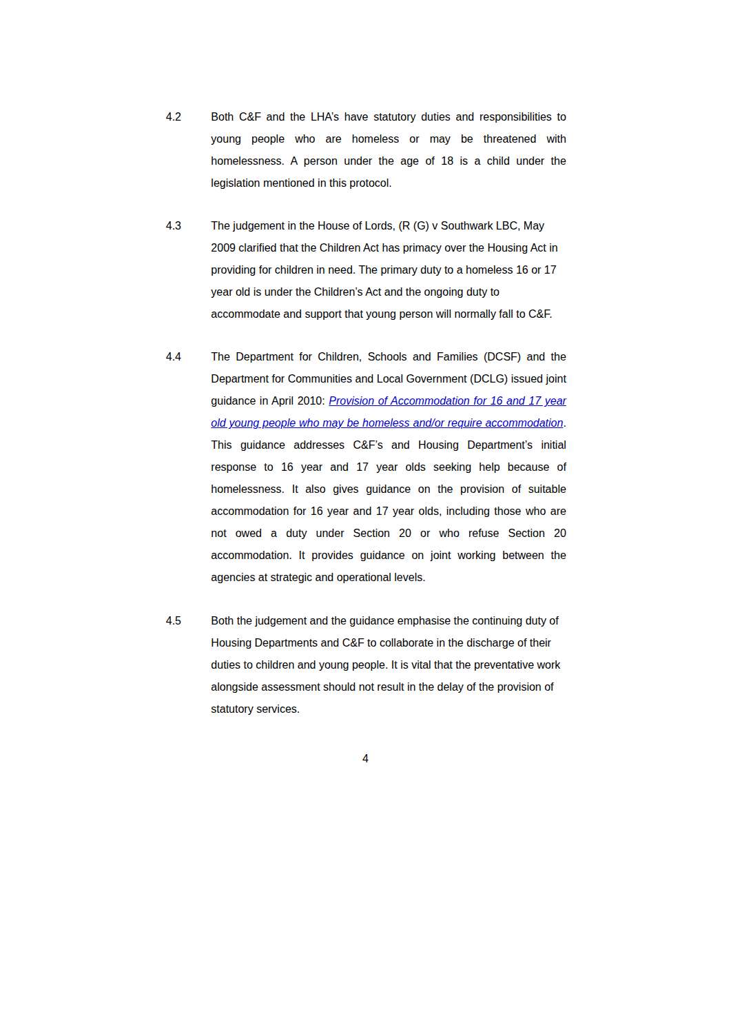4.2
Both C&F and the LHA’s have statutory duties and responsibilities to young people who are homeless or may be threatened with homelessness. A person under the age of 18 is a child under the legislation mentioned in this protocol.
4.3
The judgement in the House of Lords, (R (G) v Southwark LBC, May 2009 clarified that the Children Act has primacy over the Housing Act in providing for children in need. The primary duty to a homeless 16 or 17 year old is under the Children’s Act and the ongoing duty to accommodate and support that young person will normally fall to C&F.
4.4
The Department for Children, Schools and Families (DCSF) and the Department for Communities and Local Government (DCLG) issued joint guidance in April 2010: Provision of Accommodation for 16 and 17 year old young people who may be homeless and/or require accommodation. This guidance addresses C&F’s and Housing Department’s initial response to 16 year and 17 year olds seeking help because of homelessness. It also gives guidance on the provision of suitable accommodation for 16 year and 17 year olds, including those who are not owed a duty under Section 20 or who refuse Section 20 accommodation. It provides guidance on joint working between the agencies at strategic and operational levels.
4.5
Both the judgement and the guidance emphasise the continuing duty of Housing Departments and C&F to collaborate in the discharge of their duties to children and young people. It is vital that the preventative work alongside assessment should not result in the delay of the provision of statutory services.
4